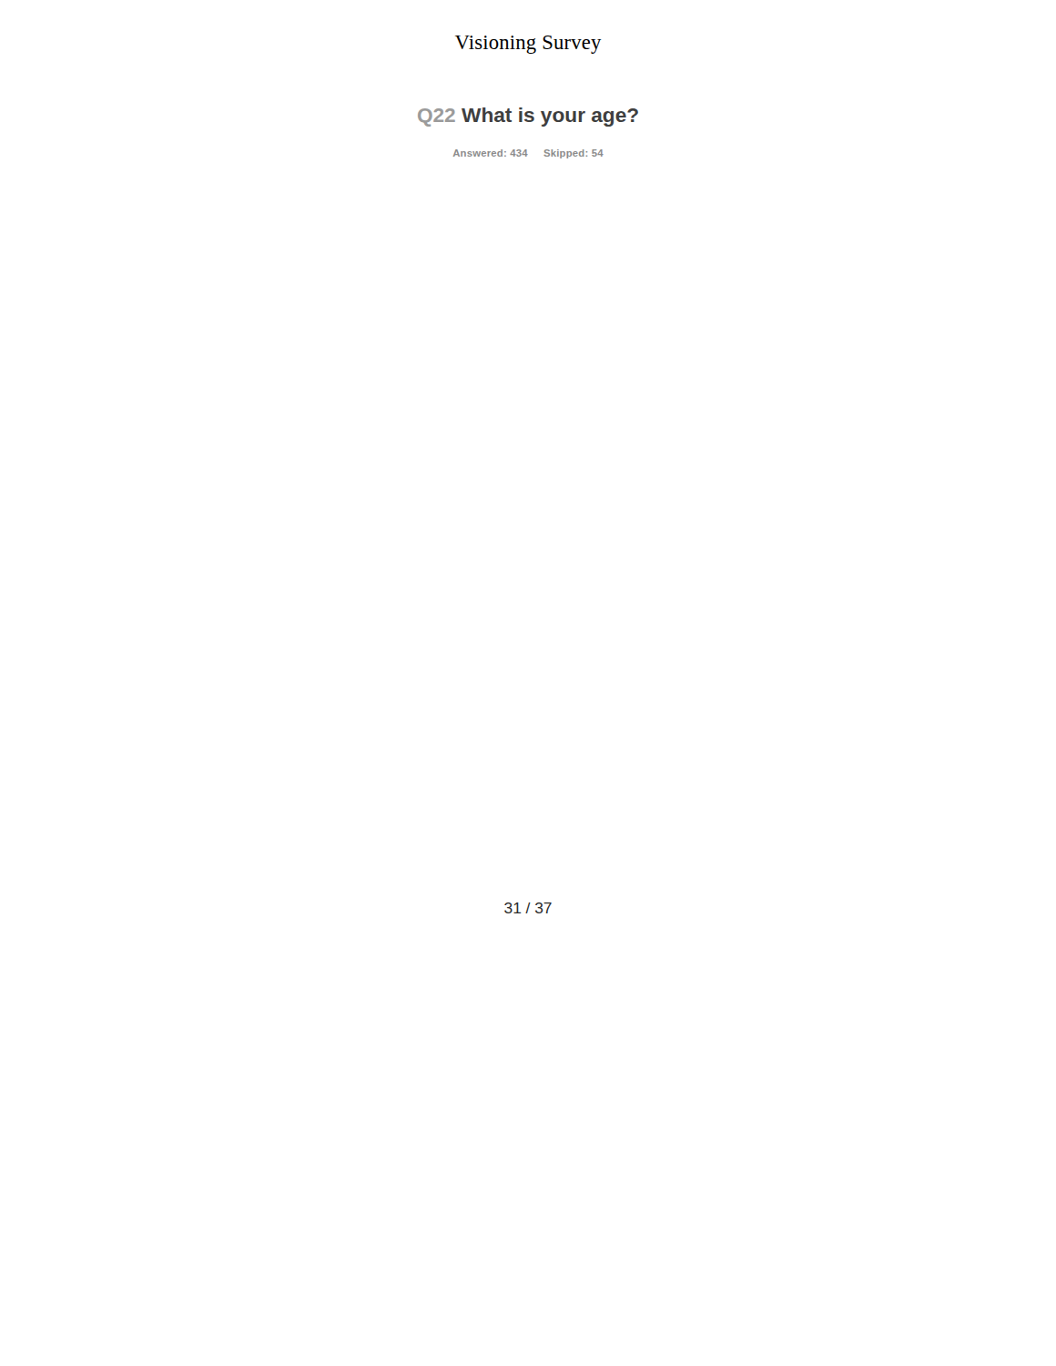Visioning Survey
Q22 What is your age?
Answered: 434 Skipped: 54
31 / 37